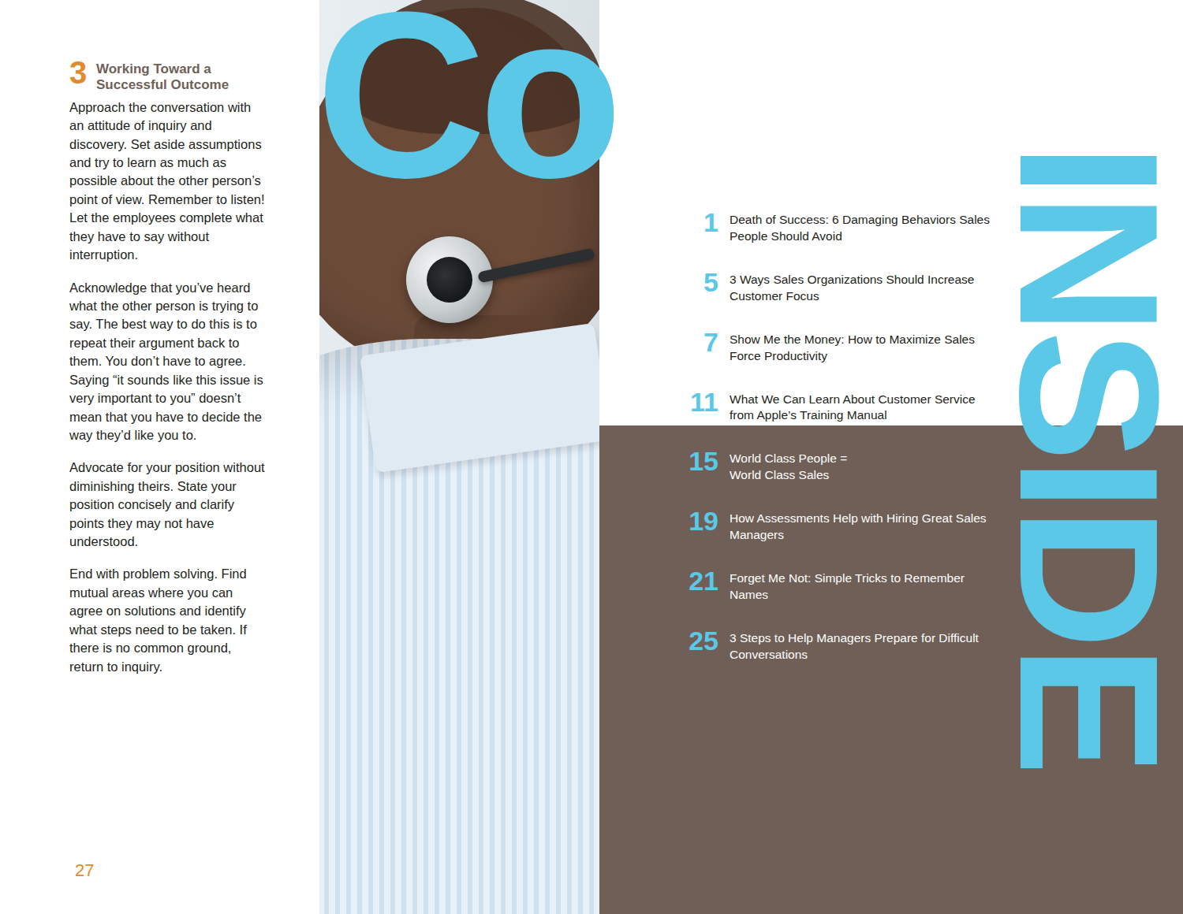3 Working Toward a Successful Outcome
Approach the conversation with an attitude of inquiry and discovery. Set aside assumptions and try to learn as much as possible about the other person’s point of view. Remember to listen! Let the employees complete what they have to say without interruption.
Acknowledge that you’ve heard what the other person is trying to say. The best way to do this is to repeat their argument back to them. You don’t have to agree. Saying “it sounds like this issue is very important to you” doesn’t mean that you have to decide the way they’d like you to.
Advocate for your position without diminishing theirs. State your position concisely and clarify points they may not have understood.
End with problem solving. Find mutual areas where you can agree on solutions and identify what steps need to be taken. If there is no common ground, return to inquiry.
27
Co
1
Death of Success: 6 Damaging Behaviors Sales People Should Avoid
5
3 Ways Sales Organizations Should Increase Customer Focus
7
Show Me the Money: How to Maximize Sales Force Productivity
11
What We Can Learn About Customer Service from Apple’s Training Manual
15
World Class People =
World Class Sales
19
How Assessments Help with Hiring Great Sales Managers
21
Forget Me Not: Simple Tricks to Remember Names
25
3 Steps to Help Managers Prepare for Difficult Conversations
INSIDE